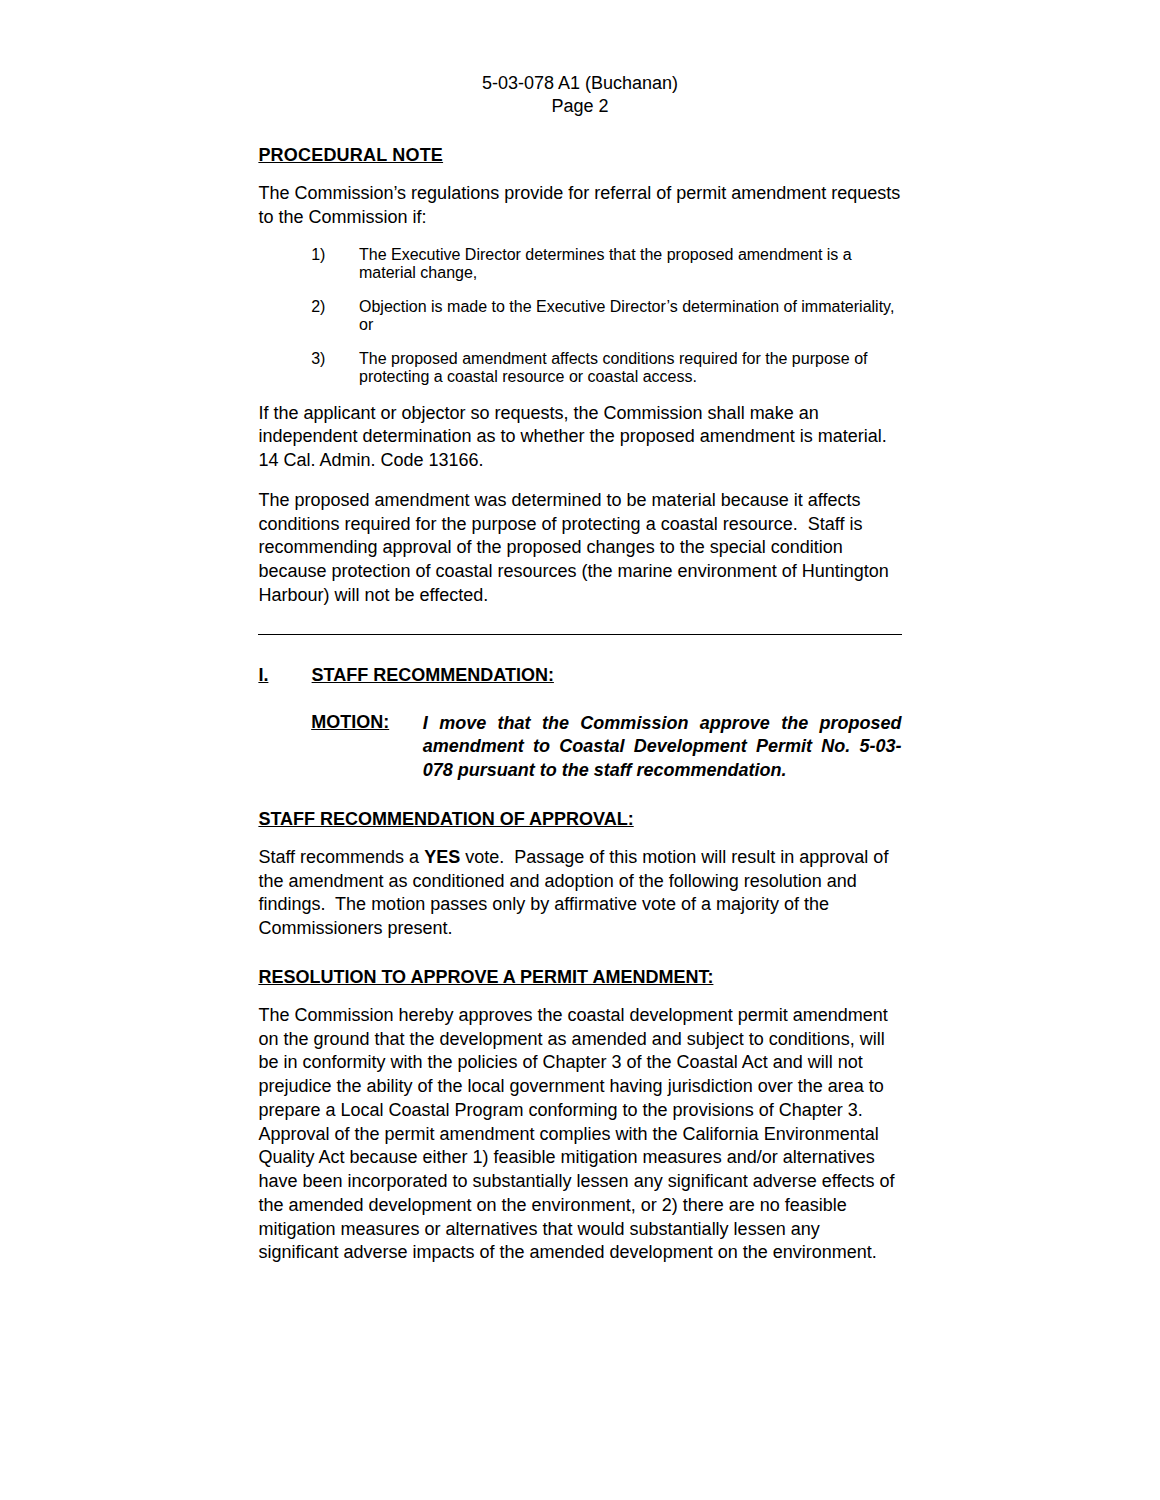5-03-078 A1 (Buchanan)
Page 2
PROCEDURAL NOTE
The Commission’s regulations provide for referral of permit amendment requests to the Commission if:
1) The Executive Director determines that the proposed amendment is a material change,
2) Objection is made to the Executive Director’s determination of immateriality, or
3) The proposed amendment affects conditions required for the purpose of protecting a coastal resource or coastal access.
If the applicant or objector so requests, the Commission shall make an independent determination as to whether the proposed amendment is material. 14 Cal. Admin. Code 13166.
The proposed amendment was determined to be material because it affects conditions required for the purpose of protecting a coastal resource. Staff is recommending approval of the proposed changes to the special condition because protection of coastal resources (the marine environment of Huntington Harbour) will not be effected.
I. STAFF RECOMMENDATION:
MOTION: I move that the Commission approve the proposed amendment to Coastal Development Permit No. 5-03-078 pursuant to the staff recommendation.
STAFF RECOMMENDATION OF APPROVAL:
Staff recommends a YES vote. Passage of this motion will result in approval of the amendment as conditioned and adoption of the following resolution and findings. The motion passes only by affirmative vote of a majority of the Commissioners present.
RESOLUTION TO APPROVE A PERMIT AMENDMENT:
The Commission hereby approves the coastal development permit amendment on the ground that the development as amended and subject to conditions, will be in conformity with the policies of Chapter 3 of the Coastal Act and will not prejudice the ability of the local government having jurisdiction over the area to prepare a Local Coastal Program conforming to the provisions of Chapter 3. Approval of the permit amendment complies with the California Environmental Quality Act because either 1) feasible mitigation measures and/or alternatives have been incorporated to substantially lessen any significant adverse effects of the amended development on the environment, or 2) there are no feasible mitigation measures or alternatives that would substantially lessen any significant adverse impacts of the amended development on the environment.